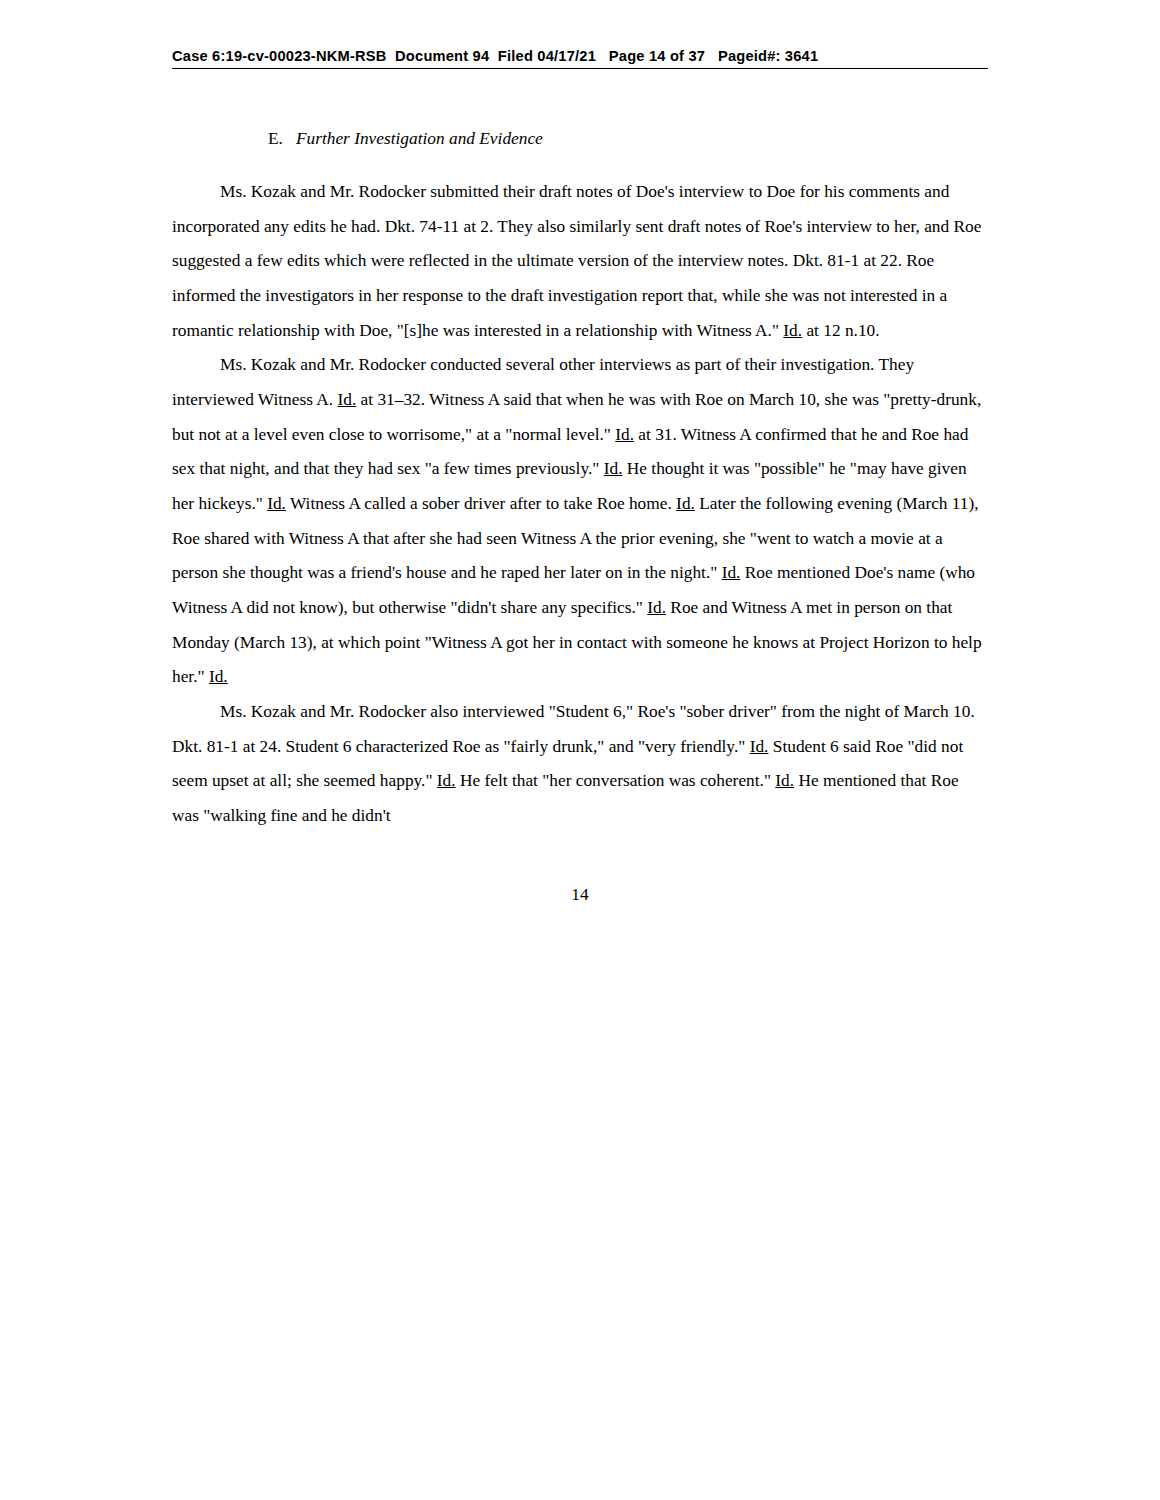Case 6:19-cv-00023-NKM-RSB Document 94 Filed 04/17/21 Page 14 of 37 Pageid#: 3641
E. Further Investigation and Evidence
Ms. Kozak and Mr. Rodocker submitted their draft notes of Doe's interview to Doe for his comments and incorporated any edits he had. Dkt. 74-11 at 2. They also similarly sent draft notes of Roe's interview to her, and Roe suggested a few edits which were reflected in the ultimate version of the interview notes. Dkt. 81-1 at 22. Roe informed the investigators in her response to the draft investigation report that, while she was not interested in a romantic relationship with Doe, "[s]he was interested in a relationship with Witness A." Id. at 12 n.10.
Ms. Kozak and Mr. Rodocker conducted several other interviews as part of their investigation. They interviewed Witness A. Id. at 31–32. Witness A said that when he was with Roe on March 10, she was "pretty-drunk, but not at a level even close to worrisome," at a "normal level." Id. at 31. Witness A confirmed that he and Roe had sex that night, and that they had sex "a few times previously." Id. He thought it was "possible" he "may have given her hickeys." Id. Witness A called a sober driver after to take Roe home. Id. Later the following evening (March 11), Roe shared with Witness A that after she had seen Witness A the prior evening, she "went to watch a movie at a person she thought was a friend's house and he raped her later on in the night." Id. Roe mentioned Doe's name (who Witness A did not know), but otherwise "didn't share any specifics." Id. Roe and Witness A met in person on that Monday (March 13), at which point "Witness A got her in contact with someone he knows at Project Horizon to help her." Id.
Ms. Kozak and Mr. Rodocker also interviewed "Student 6," Roe's "sober driver" from the night of March 10. Dkt. 81-1 at 24. Student 6 characterized Roe as "fairly drunk," and "very friendly." Id. Student 6 said Roe "did not seem upset at all; she seemed happy." Id. He felt that "her conversation was coherent." Id. He mentioned that Roe was "walking fine and he didn't
14